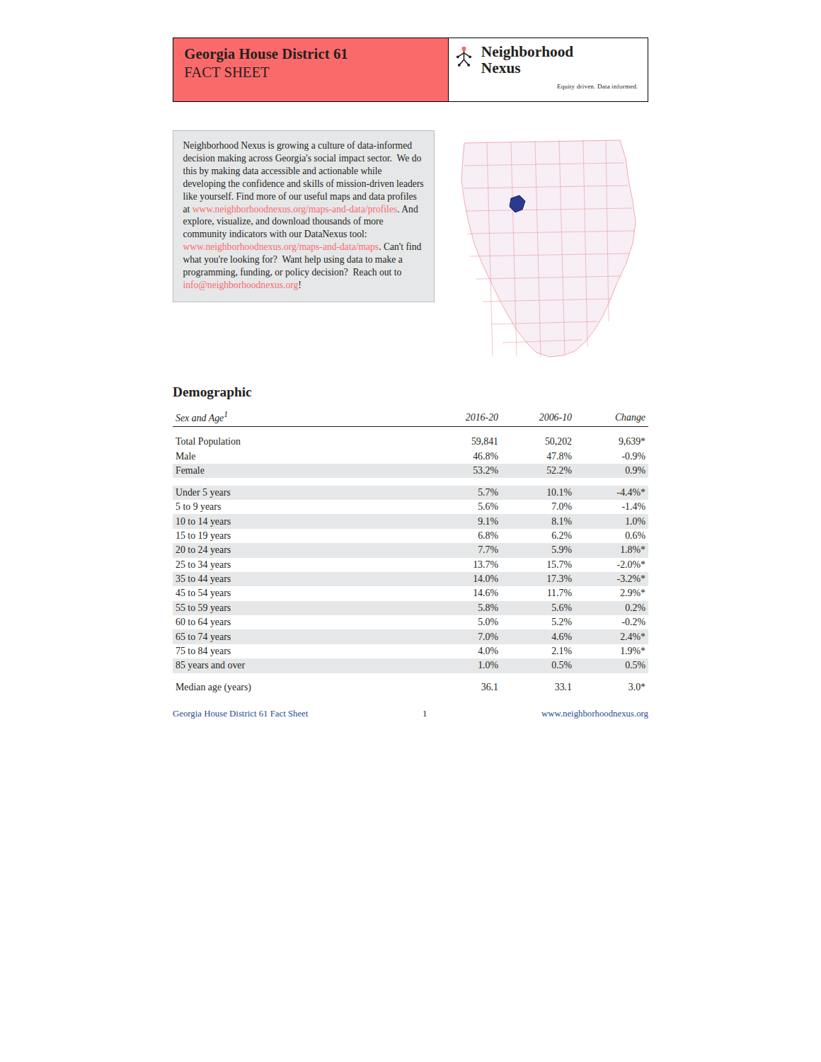Georgia House District 61
FACT SHEET
Neighborhood
Nexus
Equity driven. Data informed.
Neighborhood Nexus is growing a culture of data-informed decision making across Georgia's social impact sector. We do this by making data accessible and actionable while developing the confidence and skills of mission-driven leaders like yourself. Find more of our useful maps and data profiles at www.neighborhoodnexus.org/maps-and-data/profiles. And explore, visualize, and download thousands of more community indicators with our DataNexus tool: www.neighborhoodnexus.org/maps-and-data/maps. Can't find what you're looking for? Want help using data to make a programming, funding, or policy decision? Reach out to info@neighborhoodnexus.org!
Demographic
| Sex and Age 1 | 2016-20 | 2006-10 | Change |
| --- | --- | --- | --- |
| Total Population | 59,841 | 50,202 | 9,639* |
| Male | 46.8% | 47.8% | -0.9% |
| Female | 53.2% | 52.2% | 0.9% |
| Under 5 years | 5.7% | 10.1% | -4.4%* |
| 5 to 9 years | 5.6% | 7.0% | -1.4% |
| 10 to 14 years | 9.1% | 8.1% | 1.0% |
| 15 to 19 years | 6.8% | 6.2% | 0.6% |
| 20 to 24 years | 7.7% | 5.9% | 1.8%* |
| 25 to 34 years | 13.7% | 15.7% | -2.0%* |
| 35 to 44 years | 14.0% | 17.3% | -3.2%* |
| 45 to 54 years | 14.6% | 11.7% | 2.9%* |
| 55 to 59 years | 5.8% | 5.6% | 0.2% |
| 60 to 64 years | 5.0% | 5.2% | -0.2% |
| 65 to 74 years | 7.0% | 4.6% | 2.4%* |
| 75 to 84 years | 4.0% | 2.1% | 1.9%* |
| 85 years and over | 1.0% | 0.5% | 0.5% |
| Median age (years) | 36.1 | 33.1 | 3.0* |
Georgia House District 61 Fact Sheet
1
www.neighborhoodnexus.org